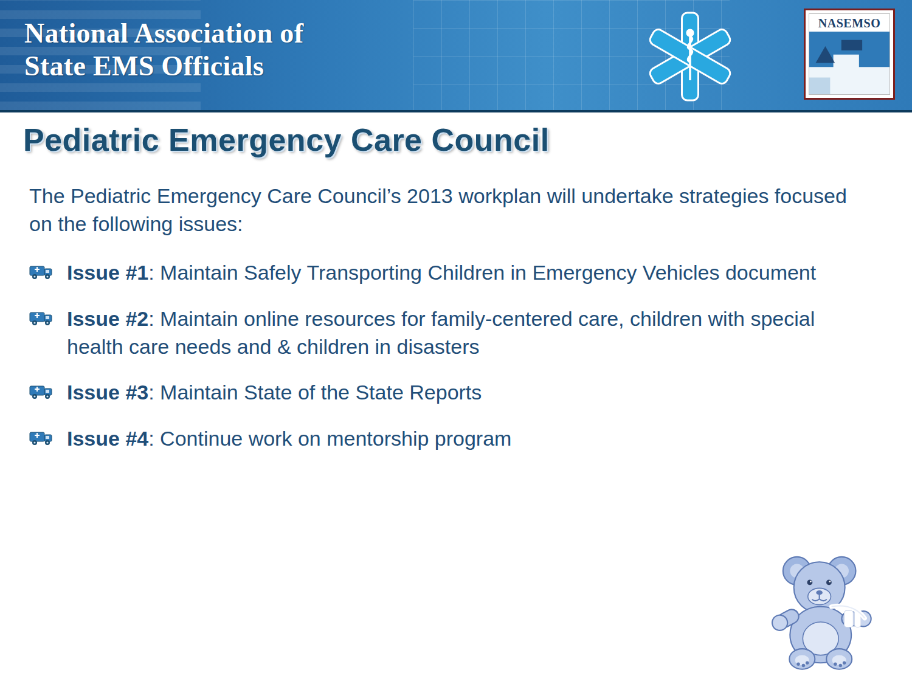National Association of
State EMS Officials
NASEMSO
Pediatric Emergency Care Council
The Pediatric Emergency Care Council’s 2013 workplan will undertake strategies focused on the following issues:
Issue #1: Maintain Safely Transporting Children in Emergency Vehicles document
Issue #2: Maintain online resources for family-centered care, children with special health care needs and & children in disasters
Issue #3: Maintain State of the State Reports
Issue #4: Continue work on mentorship program